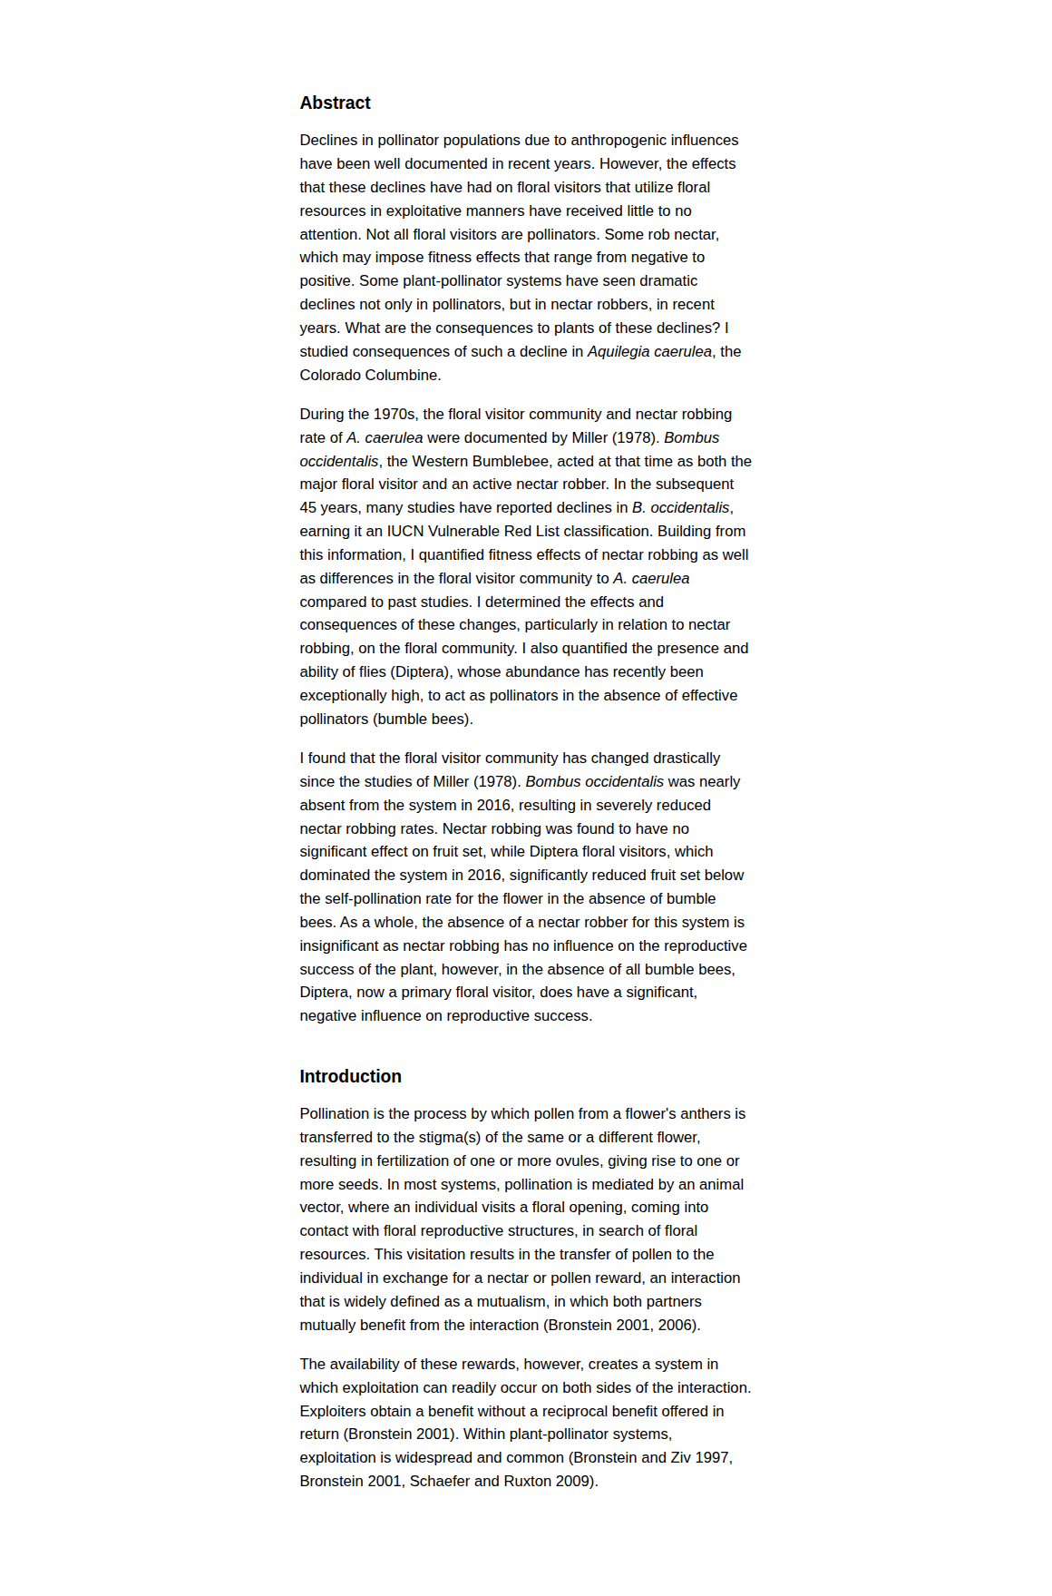Abstract
Declines in pollinator populations due to anthropogenic influences have been well documented in recent years. However, the effects that these declines have had on floral visitors that utilize floral resources in exploitative manners have received little to no attention. Not all floral visitors are pollinators. Some rob nectar, which may impose fitness effects that range from negative to positive. Some plant-pollinator systems have seen dramatic declines not only in pollinators, but in nectar robbers, in recent years. What are the consequences to plants of these declines? I studied consequences of such a decline in Aquilegia caerulea, the Colorado Columbine.
During the 1970s, the floral visitor community and nectar robbing rate of A. caerulea were documented by Miller (1978). Bombus occidentalis, the Western Bumblebee, acted at that time as both the major floral visitor and an active nectar robber. In the subsequent 45 years, many studies have reported declines in B. occidentalis, earning it an IUCN Vulnerable Red List classification. Building from this information, I quantified fitness effects of nectar robbing as well as differences in the floral visitor community to A. caerulea compared to past studies. I determined the effects and consequences of these changes, particularly in relation to nectar robbing, on the floral community. I also quantified the presence and ability of flies (Diptera), whose abundance has recently been exceptionally high, to act as pollinators in the absence of effective pollinators (bumble bees).
I found that the floral visitor community has changed drastically since the studies of Miller (1978). Bombus occidentalis was nearly absent from the system in 2016, resulting in severely reduced nectar robbing rates. Nectar robbing was found to have no significant effect on fruit set, while Diptera floral visitors, which dominated the system in 2016, significantly reduced fruit set below the self-pollination rate for the flower in the absence of bumble bees. As a whole, the absence of a nectar robber for this system is insignificant as nectar robbing has no influence on the reproductive success of the plant, however, in the absence of all bumble bees, Diptera, now a primary floral visitor, does have a significant, negative influence on reproductive success.
Introduction
Pollination is the process by which pollen from a flower's anthers is transferred to the stigma(s) of the same or a different flower, resulting in fertilization of one or more ovules, giving rise to one or more seeds. In most systems, pollination is mediated by an animal vector, where an individual visits a floral opening, coming into contact with floral reproductive structures, in search of floral resources. This visitation results in the transfer of pollen to the individual in exchange for a nectar or pollen reward, an interaction that is widely defined as a mutualism, in which both partners mutually benefit from the interaction (Bronstein 2001, 2006).
The availability of these rewards, however, creates a system in which exploitation can readily occur on both sides of the interaction. Exploiters obtain a benefit without a reciprocal benefit offered in return (Bronstein 2001). Within plant-pollinator systems, exploitation is widespread and common (Bronstein and Ziv 1997, Bronstein 2001, Schaefer and Ruxton 2009).